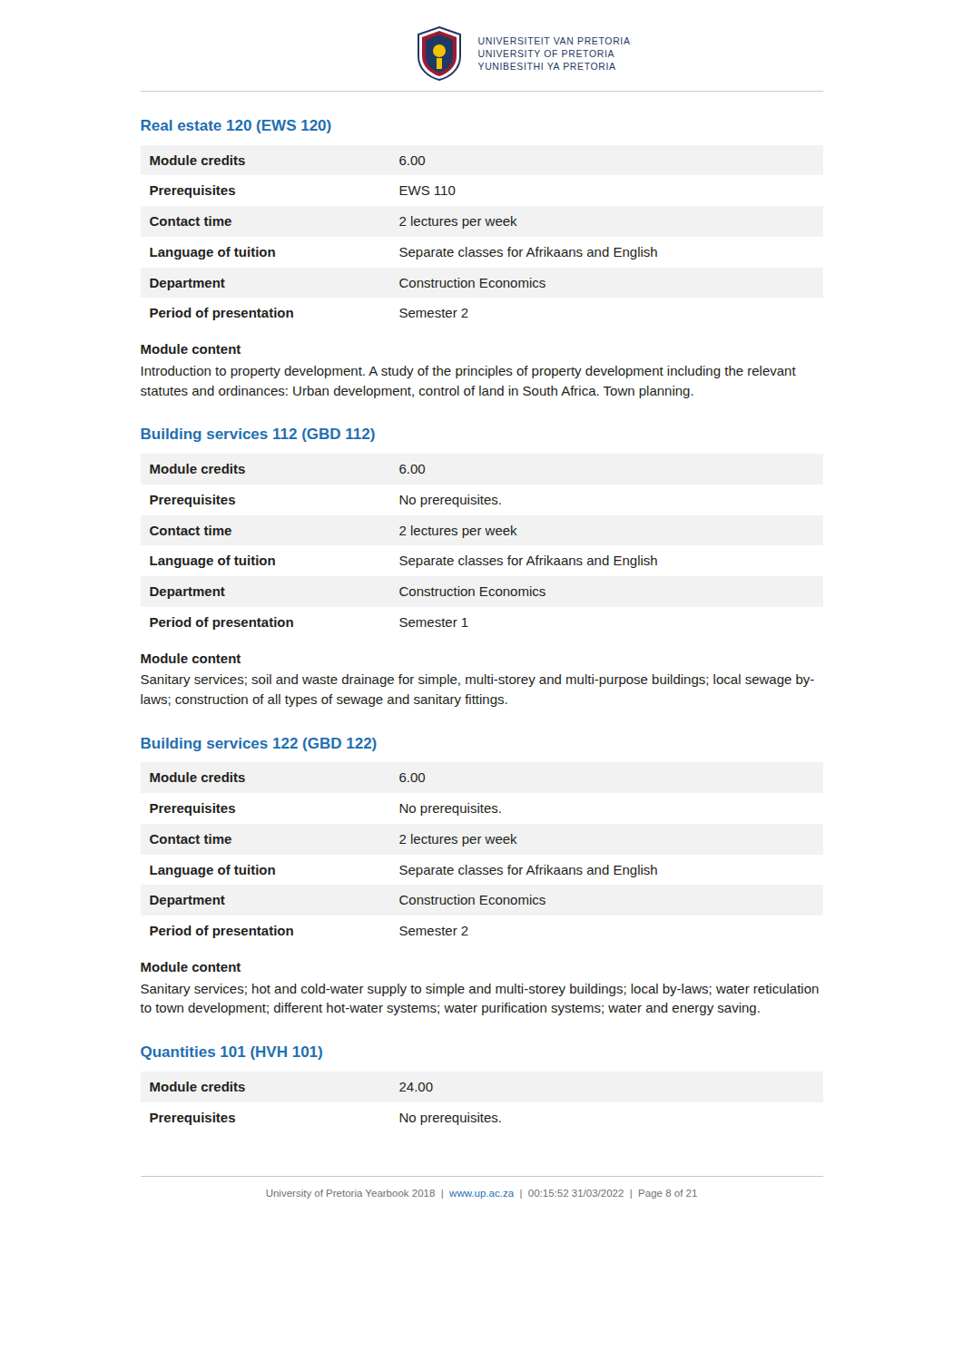UNIVERSITEIT VAN PRETORIA
UNIVERSITY OF PRETORIA
YUNIBESITHI YA PRETORIA
Real estate 120 (EWS 120)
| Module credits | 6.00 |
| Prerequisites | EWS 110 |
| Contact time | 2 lectures per week |
| Language of tuition | Separate classes for Afrikaans and English |
| Department | Construction Economics |
| Period of presentation | Semester 2 |
Module content
Introduction to property development. A study of the principles of property development including the relevant statutes and ordinances: Urban development, control of land in South Africa. Town planning.
Building services 112 (GBD 112)
| Module credits | 6.00 |
| Prerequisites | No prerequisites. |
| Contact time | 2 lectures per week |
| Language of tuition | Separate classes for Afrikaans and English |
| Department | Construction Economics |
| Period of presentation | Semester 1 |
Module content
Sanitary services; soil and waste drainage for simple, multi-storey and multi-purpose buildings; local sewage by-laws; construction of all types of sewage and sanitary fittings.
Building services 122 (GBD 122)
| Module credits | 6.00 |
| Prerequisites | No prerequisites. |
| Contact time | 2 lectures per week |
| Language of tuition | Separate classes for Afrikaans and English |
| Department | Construction Economics |
| Period of presentation | Semester 2 |
Module content
Sanitary services; hot and cold-water supply to simple and multi-storey buildings; local by-laws; water reticulation to town development; different hot-water systems; water purification systems; water and energy saving.
Quantities 101 (HVH 101)
| Module credits | 24.00 |
| Prerequisites | No prerequisites. |
University of Pretoria Yearbook 2018 | www.up.ac.za | 00:15:52 31/03/2022 | Page 8 of 21